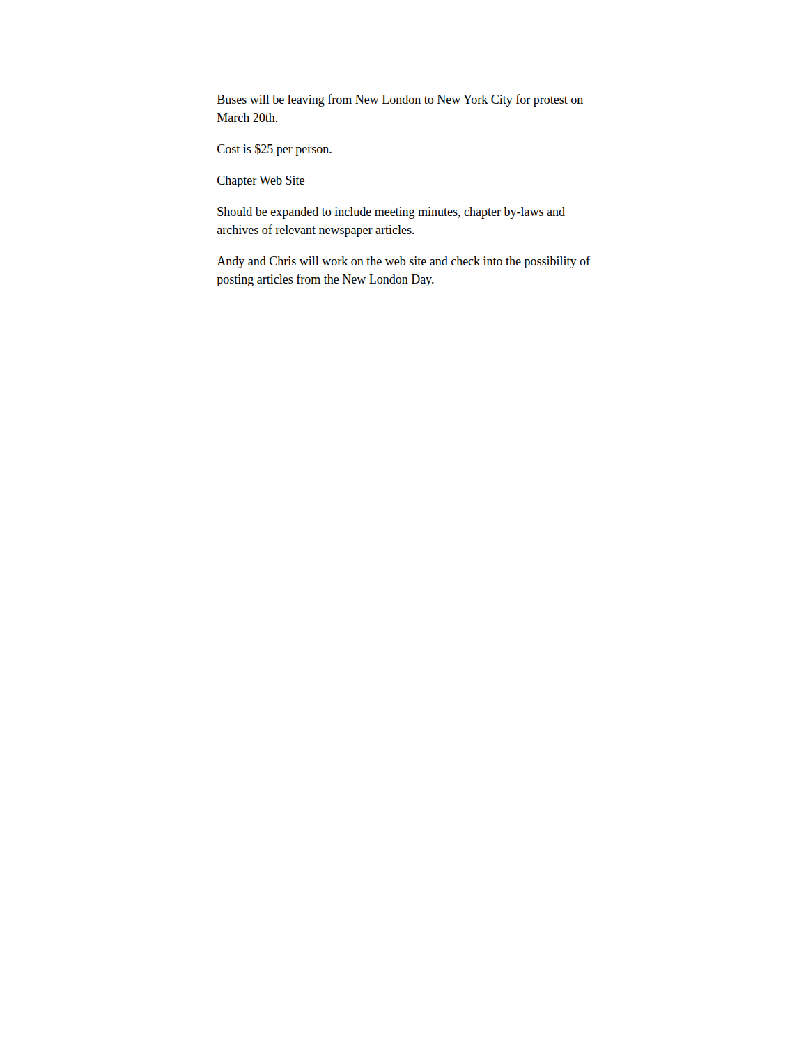Buses will be leaving from New London to New York City for protest on March 20th.
Cost is $25 per person.
Chapter Web Site
Should be expanded to include meeting minutes, chapter by-laws and archives of relevant newspaper articles.
Andy and Chris will work on the web site and check into the possibility of posting articles from the New London Day.